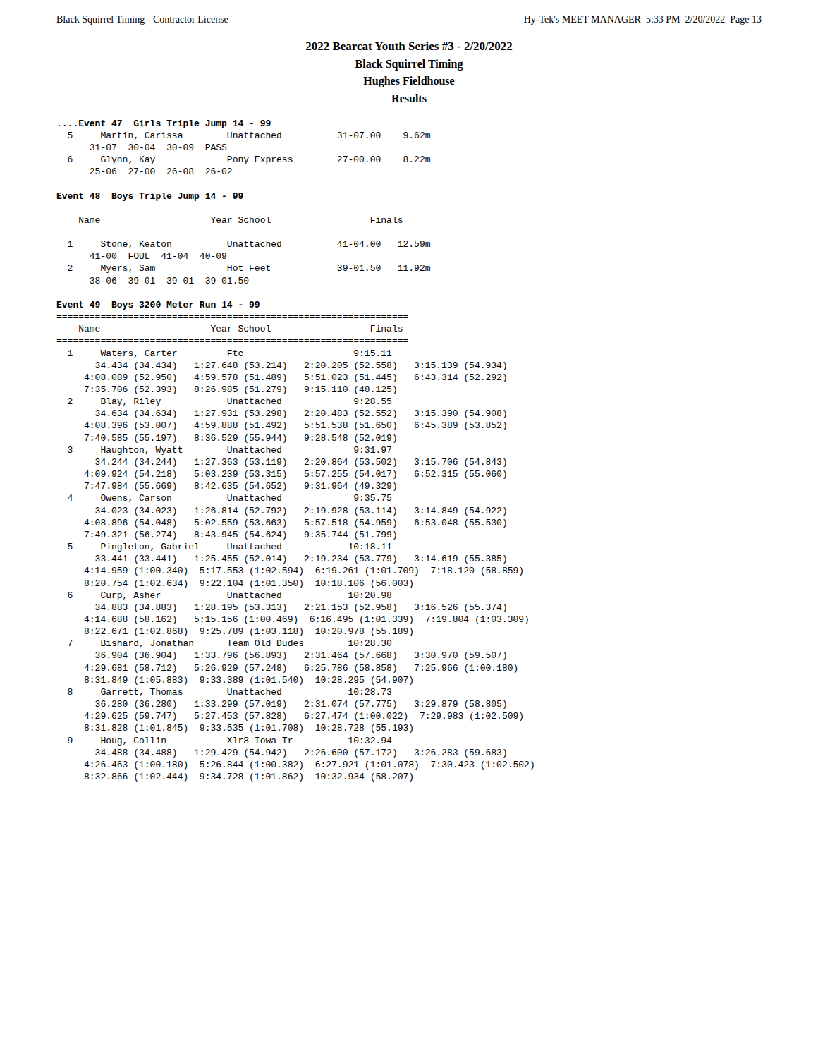Black Squirrel Timing - Contractor License Hy-Tek's MEET MANAGER 5:33 PM 2/20/2022 Page 13
2022 Bearcat Youth Series #3 - 2/20/2022
Black Squirrel Timing
Hughes Fieldhouse
Results
....Event 47  Girls Triple Jump 14 - 99
  5     Martin, Carissa        Unattached          31-07.00    9.62m
      31-07  30-04  30-09  PASS
  6     Glynn, Kay             Pony Express        27-00.00    8.22m
      25-06  27-00  26-08  26-02

Event 48  Boys Triple Jump 14 - 99
=========================================================================
    Name                    Year School                  Finals
=========================================================================
  1     Stone, Keaton          Unattached          41-04.00   12.59m
      41-00  FOUL  41-04  40-09
  2     Myers, Sam             Hot Feet            39-01.50   11.92m
      38-06  39-01  39-01  39-01.50

Event 49  Boys 3200 Meter Run 14 - 99
================================================================
    Name                    Year School                  Finals
================================================================
  1     Waters, Carter         Ftc                    9:15.11
       34.434 (34.434)   1:27.648 (53.214)   2:20.205 (52.558)   3:15.139 (54.934)
     4:08.089 (52.950)   4:59.578 (51.489)   5:51.023 (51.445)   6:43.314 (52.292)
     7:35.706 (52.393)   8:26.985 (51.279)   9:15.110 (48.125)
  2     Blay, Riley            Unattached             9:28.55
       34.634 (34.634)   1:27.931 (53.298)   2:20.483 (52.552)   3:15.390 (54.908)
     4:08.396 (53.007)   4:59.888 (51.492)   5:51.538 (51.650)   6:45.389 (53.852)
     7:40.585 (55.197)   8:36.529 (55.944)   9:28.548 (52.019)
  3     Haughton, Wyatt        Unattached             9:31.97
       34.244 (34.244)   1:27.363 (53.119)   2:20.864 (53.502)   3:15.706 (54.843)
     4:09.924 (54.218)   5:03.239 (53.315)   5:57.255 (54.017)   6:52.315 (55.060)
     7:47.984 (55.669)   8:42.635 (54.652)   9:31.964 (49.329)
  4     Owens, Carson          Unattached             9:35.75
       34.023 (34.023)   1:26.814 (52.792)   2:19.928 (53.114)   3:14.849 (54.922)
     4:08.896 (54.048)   5:02.559 (53.663)   5:57.518 (54.959)   6:53.048 (55.530)
     7:49.321 (56.274)   8:43.945 (54.624)   9:35.744 (51.799)
  5     Pingleton, Gabriel     Unattached            10:18.11
       33.441 (33.441)   1:25.455 (52.014)   2:19.234 (53.779)   3:14.619 (55.385)
     4:14.959 (1:00.340)  5:17.553 (1:02.594)  6:19.261 (1:01.709)  7:18.120 (58.859)
     8:20.754 (1:02.634)  9:22.104 (1:01.350)  10:18.106 (56.003)
  6     Curp, Asher            Unattached            10:20.98
       34.883 (34.883)   1:28.195 (53.313)   2:21.153 (52.958)   3:16.526 (55.374)
     4:14.688 (58.162)   5:15.156 (1:00.469)  6:16.495 (1:01.339)  7:19.804 (1:03.309)
     8:22.671 (1:02.868)  9:25.789 (1:03.118)  10:20.978 (55.189)
  7     Bishard, Jonathan      Team Old Dudes        10:28.30
       36.904 (36.904)   1:33.796 (56.893)   2:31.464 (57.668)   3:30.970 (59.507)
     4:29.681 (58.712)   5:26.929 (57.248)   6:25.786 (58.858)   7:25.966 (1:00.180)
     8:31.849 (1:05.883)  9:33.389 (1:01.540)  10:28.295 (54.907)
  8     Garrett, Thomas        Unattached            10:28.73
       36.280 (36.280)   1:33.299 (57.019)   2:31.074 (57.775)   3:29.879 (58.805)
     4:29.625 (59.747)   5:27.453 (57.828)   6:27.474 (1:00.022)  7:29.983 (1:02.509)
     8:31.828 (1:01.845)  9:33.535 (1:01.708)  10:28.728 (55.193)
  9     Houg, Collin           Xlr8 Iowa Tr          10:32.94
       34.488 (34.488)   1:29.429 (54.942)   2:26.600 (57.172)   3:26.283 (59.683)
     4:26.463 (1:00.180)  5:26.844 (1:00.382)  6:27.921 (1:01.078)  7:30.423 (1:02.502)
     8:32.866 (1:02.444)  9:34.728 (1:01.862)  10:32.934 (58.207)